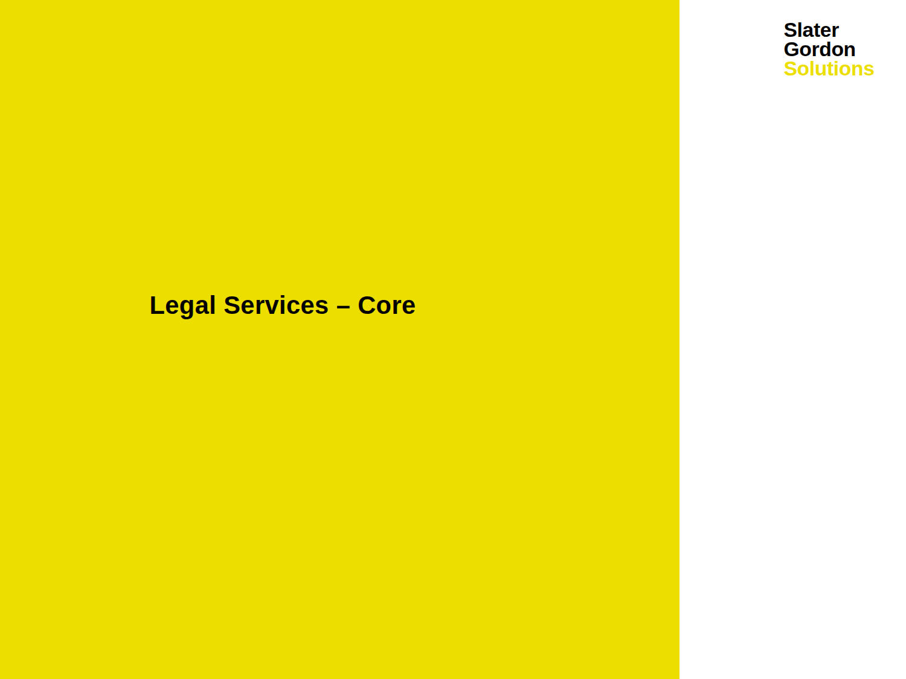Legal Services – Core
Slater Gordon Solutions